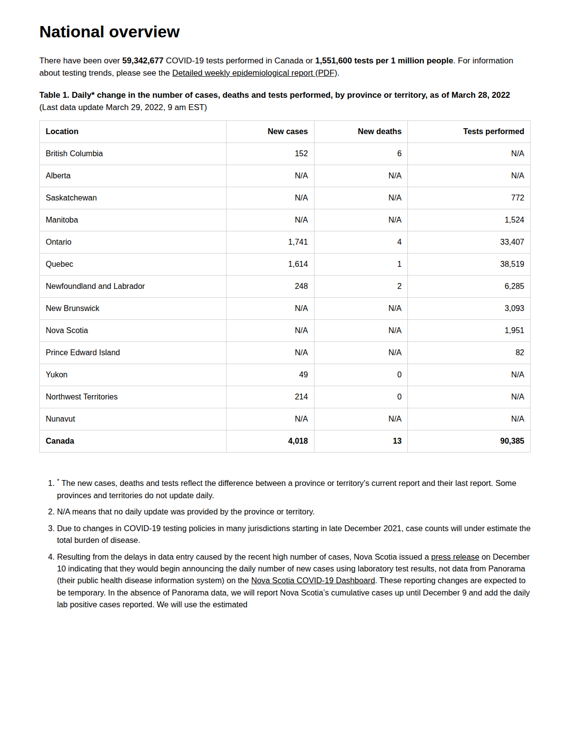National overview
There have been over 59,342,677 COVID-19 tests performed in Canada or 1,551,600 tests per 1 million people. For information about testing trends, please see the Detailed weekly epidemiological report (PDF).
Table 1. Daily* change in the number of cases, deaths and tests performed, by province or territory, as of March 28, 2022 (Last data update March 29, 2022, 9 am EST)
| Location | New cases | New deaths | Tests performed |
| --- | --- | --- | --- |
| British Columbia | 152 | 6 | N/A |
| Alberta | N/A | N/A | N/A |
| Saskatchewan | N/A | N/A | 772 |
| Manitoba | N/A | N/A | 1,524 |
| Ontario | 1,741 | 4 | 33,407 |
| Quebec | 1,614 | 1 | 38,519 |
| Newfoundland and Labrador | 248 | 2 | 6,285 |
| New Brunswick | N/A | N/A | 3,093 |
| Nova Scotia | N/A | N/A | 1,951 |
| Prince Edward Island | N/A | N/A | 82 |
| Yukon | 49 | 0 | N/A |
| Northwest Territories | 214 | 0 | N/A |
| Nunavut | N/A | N/A | N/A |
| Canada | 4,018 | 13 | 90,385 |
* The new cases, deaths and tests reflect the difference between a province or territory's current report and their last report. Some provinces and territories do not update daily.
N/A means that no daily update was provided by the province or territory.
Due to changes in COVID-19 testing policies in many jurisdictions starting in late December 2021, case counts will under estimate the total burden of disease.
Resulting from the delays in data entry caused by the recent high number of cases, Nova Scotia issued a press release on December 10 indicating that they would begin announcing the daily number of new cases using laboratory test results, not data from Panorama (their public health disease information system) on the Nova Scotia COVID-19 Dashboard. These reporting changes are expected to be temporary. In the absence of Panorama data, we will report Nova Scotia’s cumulative cases up until December 9 and add the daily lab positive cases reported. We will use the estimated